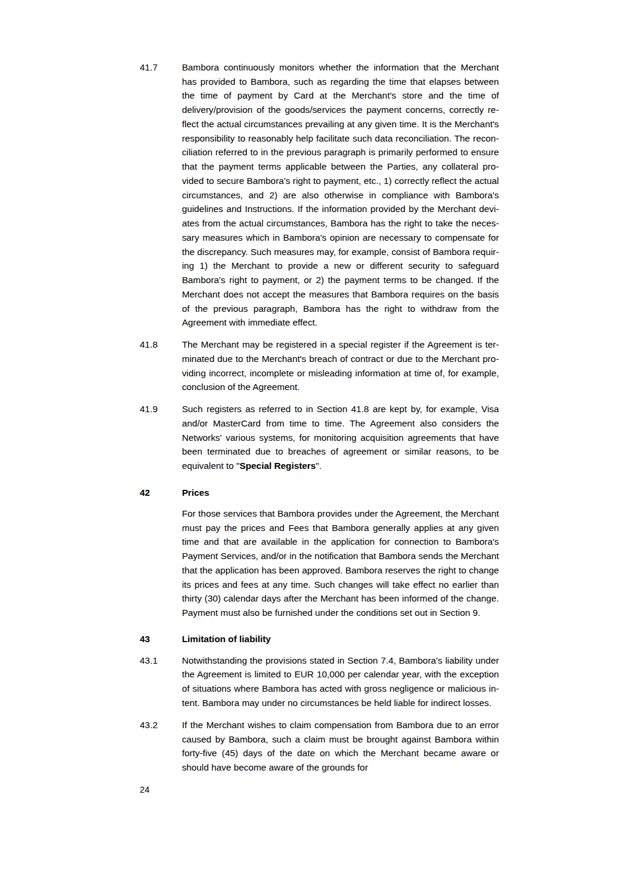41.7
Bambora continuously monitors whether the information that the Merchant has provided to Bambora, such as regarding the time that elapses between the time of payment by Card at the Merchant's store and the time of delivery/provision of the goods/services the payment concerns, correctly reflect the actual circumstances prevailing at any given time. It is the Merchant's responsibility to reasonably help facilitate such data reconciliation. The reconciliation referred to in the previous paragraph is primarily performed to ensure that the payment terms applicable between the Parties, any collateral provided to secure Bambora's right to payment, etc., 1) correctly reflect the actual circumstances, and 2) are also otherwise in compliance with Bambora's guidelines and Instructions. If the information provided by the Merchant deviates from the actual circumstances, Bambora has the right to take the necessary measures which in Bambora's opinion are necessary to compensate for the discrepancy. Such measures may, for example, consist of Bambora requiring 1) the Merchant to provide a new or different security to safeguard Bambora's right to payment, or 2) the payment terms to be changed. If the Merchant does not accept the measures that Bambora requires on the basis of the previous paragraph, Bambora has the right to withdraw from the Agreement with immediate effect.
41.8
The Merchant may be registered in a special register if the Agreement is terminated due to the Merchant's breach of contract or due to the Merchant providing incorrect, incomplete or misleading information at time of, for example, conclusion of the Agreement.
41.9
Such registers as referred to in Section 41.8 are kept by, for example, Visa and/or MasterCard from time to time. The Agreement also considers the Networks' various systems, for monitoring acquisition agreements that have been terminated due to breaches of agreement or similar reasons, to be equivalent to "Special Registers".
42
Prices
For those services that Bambora provides under the Agreement, the Merchant must pay the prices and Fees that Bambora generally applies at any given time and that are available in the application for connection to Bambora's Payment Services, and/or in the notification that Bambora sends the Merchant that the application has been approved. Bambora reserves the right to change its prices and fees at any time. Such changes will take effect no earlier than thirty (30) calendar days after the Merchant has been informed of the change. Payment must also be furnished under the conditions set out in Section 9.
43
Limitation of liability
43.1
Notwithstanding the provisions stated in Section 7.4, Bambora's liability under the Agreement is limited to EUR 10,000 per calendar year, with the exception of situations where Bambora has acted with gross negligence or malicious intent. Bambora may under no circumstances be held liable for indirect losses.
43.2
If the Merchant wishes to claim compensation from Bambora due to an error caused by Bambora, such a claim must be brought against Bambora within forty-five (45) days of the date on which the Merchant became aware or should have become aware of the grounds for
24